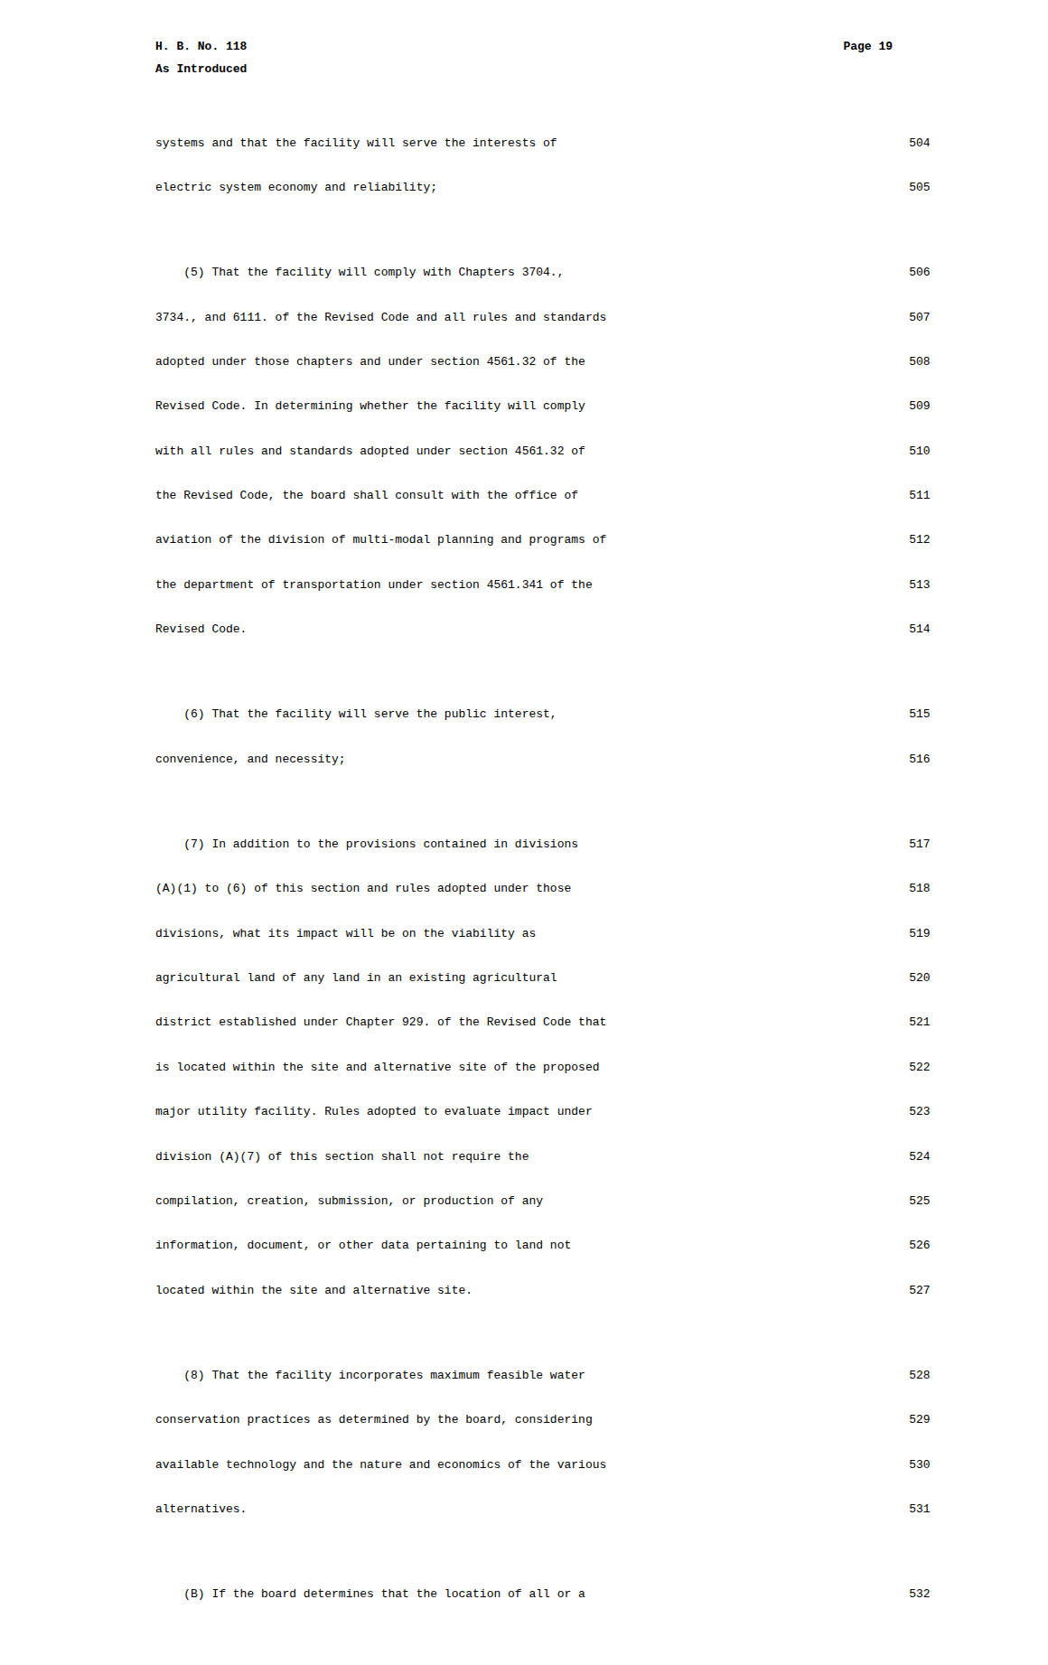H. B. No. 118 As Introduced
Page 19
systems and that the facility will serve the interests of504 electric system economy and reliability;505
(5) That the facility will comply with Chapters 3704.,506 3734., and 6111. of the Revised Code and all rules and standards507 adopted under those chapters and under section 4561.32 of the508 Revised Code. In determining whether the facility will comply509 with all rules and standards adopted under section 4561.32 of510 the Revised Code, the board shall consult with the office of511 aviation of the division of multi-modal planning and programs of512 the department of transportation under section 4561.341 of the513 Revised Code.514
(6) That the facility will serve the public interest,515 convenience, and necessity;516
(7) In addition to the provisions contained in divisions517 (A)(1) to (6) of this section and rules adopted under those518 divisions, what its impact will be on the viability as519 agricultural land of any land in an existing agricultural520 district established under Chapter 929. of the Revised Code that521 is located within the site and alternative site of the proposed522 major utility facility. Rules adopted to evaluate impact under523 division (A)(7) of this section shall not require the524 compilation, creation, submission, or production of any525 information, document, or other data pertaining to land not526 located within the site and alternative site.527
(8) That the facility incorporates maximum feasible water528 conservation practices as determined by the board, considering529 available technology and the nature and economics of the various530 alternatives.531
(B) If the board determines that the location of all or a532